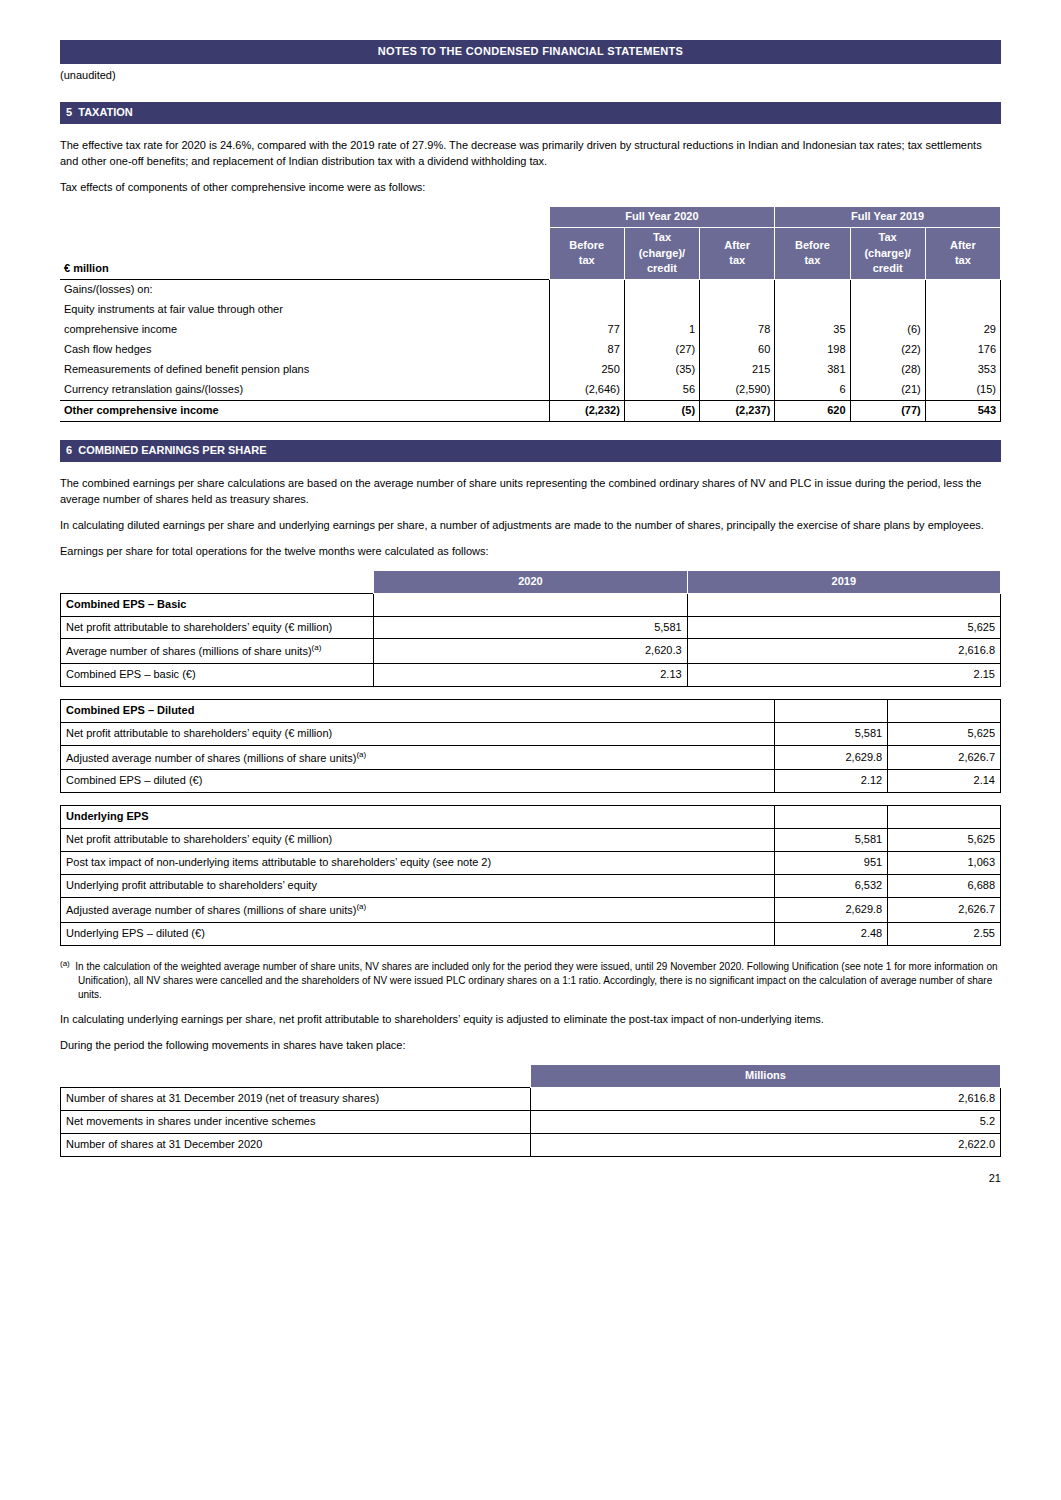NOTES TO THE CONDENSED FINANCIAL STATEMENTS
(unaudited)
5 TAXATION
The effective tax rate for 2020 is 24.6%, compared with the 2019 rate of 27.9%. The decrease was primarily driven by structural reductions in Indian and Indonesian tax rates; tax settlements and other one-off benefits; and replacement of Indian distribution tax with a dividend withholding tax.
Tax effects of components of other comprehensive income were as follows:
| € million | Full Year 2020 | Full Year 2019 |
| --- | --- | --- |
| Before tax | Tax (charge)/ credit | After tax | Before tax | Tax (charge)/ credit | After tax |
| Gains/(losses) on: | | | | | | |
| Equity instruments at fair value through other | | | | | | |
| comprehensive income | 77 | 1 | 78 | 35 | (6) | 29 |
| Cash flow hedges | 87 | (27) | 60 | 198 | (22) | 176 |
| Remeasurements of defined benefit pension plans | 250 | (35) | 215 | 381 | (28) | 353 |
| Currency retranslation gains/(losses) | (2,646) | 56 | (2,590) | 6 | (21) | (15) |
| Other comprehensive income | (2,232) | (5) | (2,237) | 620 | (77) | 543 |
6 COMBINED EARNINGS PER SHARE
The combined earnings per share calculations are based on the average number of share units representing the combined ordinary shares of NV and PLC in issue during the period, less the average number of shares held as treasury shares.
In calculating diluted earnings per share and underlying earnings per share, a number of adjustments are made to the number of shares, principally the exercise of share plans by employees.
Earnings per share for total operations for the twelve months were calculated as follows:
| | 2020 | 2019 |
| --- | --- | --- |
| Combined EPS – Basic | | |
| Net profit attributable to shareholders’ equity (€ million) | 5,581 | 5,625 |
| Average number of shares (millions of share units) (a) | 2,620.3 | 2,616.8 |
| Combined EPS – basic (€) | 2.13 | 2.15 |
| Combined EPS – Diluted | | |
| Net profit attributable to shareholders’ equity (€ million) | 5,581 | 5,625 |
| Adjusted average number of shares (millions of share units) (a) | 2,629.8 | 2,626.7 |
| Combined EPS – diluted (€) | 2.12 | 2.14 |
| Underlying EPS | | |
| Net profit attributable to shareholders’ equity (€ million) | 5,581 | 5,625 |
| Post tax impact of non-underlying items attributable to shareholders’ equity (see note 2) | 951 | 1,063 |
| Underlying profit attributable to shareholders’ equity | 6,532 | 6,688 |
| Adjusted average number of shares (millions of share units) (a) | 2,629.8 | 2,626.7 |
| Underlying EPS – diluted (€) | 2.48 | 2.55 |
(a) In the calculation of the weighted average number of share units, NV shares are included only for the period they were issued, until 29 November 2020. Following Unification (see note 1 for more information on Unification), all NV shares were cancelled and the shareholders of NV were issued PLC ordinary shares on a 1:1 ratio. Accordingly, there is no significant impact on the calculation of average number of share units.
In calculating underlying earnings per share, net profit attributable to shareholders’ equity is adjusted to eliminate the post-tax impact of non-underlying items.
During the period the following movements in shares have taken place:
| | Millions |
| --- | --- |
| Number of shares at 31 December 2019 (net of treasury shares) | 2,616.8 |
| Net movements in shares under incentive schemes | 5.2 |
| Number of shares at 31 December 2020 | 2,622.0 |
21